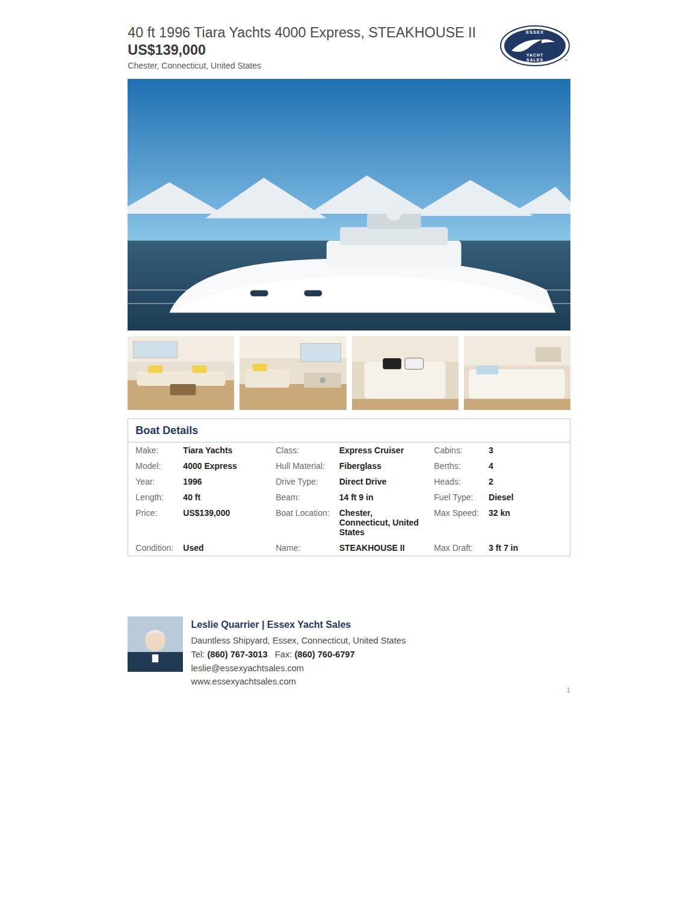40 ft 1996 Tiara Yachts 4000 Express, STEAKHOUSE II
US$139,000
Chester, Connecticut, United States
ESSEX YACHT SALES ™
Boat Details
| Make: | Tiara Yachts | Class: | Express Cruiser | Cabins: | 3 |
| Model: | 4000 Express | Hull Material: | Fiberglass | Berths: | 4 |
| Year: | 1996 | Drive Type: | Direct Drive | Heads: | 2 |
| Length: | 40 ft | Beam: | 14 ft 9 in | Fuel Type: | Diesel |
| Price: | US$139,000 | Boat Location: | Chester, Connecticut, United States | Max Speed: | 32 kn |
| Condition: | Used | Name: | STEAKHOUSE II | Max Draft: | 3 ft 7 in |
Leslie Quarrier | Essex Yacht Sales
Dauntless Shipyard, Essex, Connecticut, United States
Tel: (860) 767-3013 Fax: (860) 760-6797
leslie@essexyachtsales.com
www.essexyachtsales.com
1